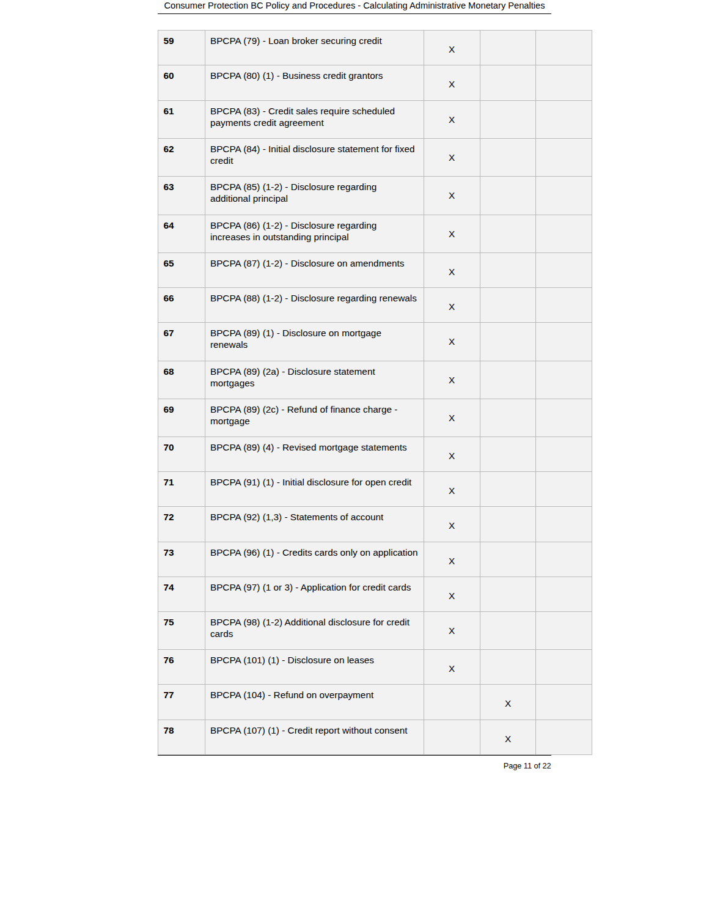Consumer Protection BC Policy and Procedures - Calculating Administrative Monetary Penalties
| 59 | BPCPA (79) - Loan broker securing credit | X | | |
| 60 | BPCPA (80) (1) - Business credit grantors | X | | |
| 61 | BPCPA (83) - Credit sales require scheduled payments credit agreement | X | | |
| 62 | BPCPA (84) - Initial disclosure statement for fixed credit | X | | |
| 63 | BPCPA (85) (1-2) - Disclosure regarding additional principal | X | | |
| 64 | BPCPA (86) (1-2) - Disclosure regarding increases in outstanding principal | X | | |
| 65 | BPCPA (87) (1-2) - Disclosure on amendments | X | | |
| 66 | BPCPA (88) (1-2) - Disclosure regarding renewals | X | | |
| 67 | BPCPA (89) (1) - Disclosure on mortgage renewals | X | | |
| 68 | BPCPA (89) (2a) - Disclosure statement mortgages | X | | |
| 69 | BPCPA (89) (2c) - Refund of finance charge - mortgage | X | | |
| 70 | BPCPA (89) (4) - Revised mortgage statements | X | | |
| 71 | BPCPA (91) (1) - Initial disclosure for open credit | X | | |
| 72 | BPCPA (92) (1,3) - Statements of account | X | | |
| 73 | BPCPA (96) (1) - Credits cards only on application | X | | |
| 74 | BPCPA (97) (1 or 3) - Application for credit cards | X | | |
| 75 | BPCPA (98) (1-2) Additional disclosure for credit cards | X | | |
| 76 | BPCPA (101) (1) - Disclosure on leases | X | | |
| 77 | BPCPA (104) - Refund on overpayment | | X | |
| 78 | BPCPA (107) (1) - Credit report without consent | | X | |
Page 11 of 22